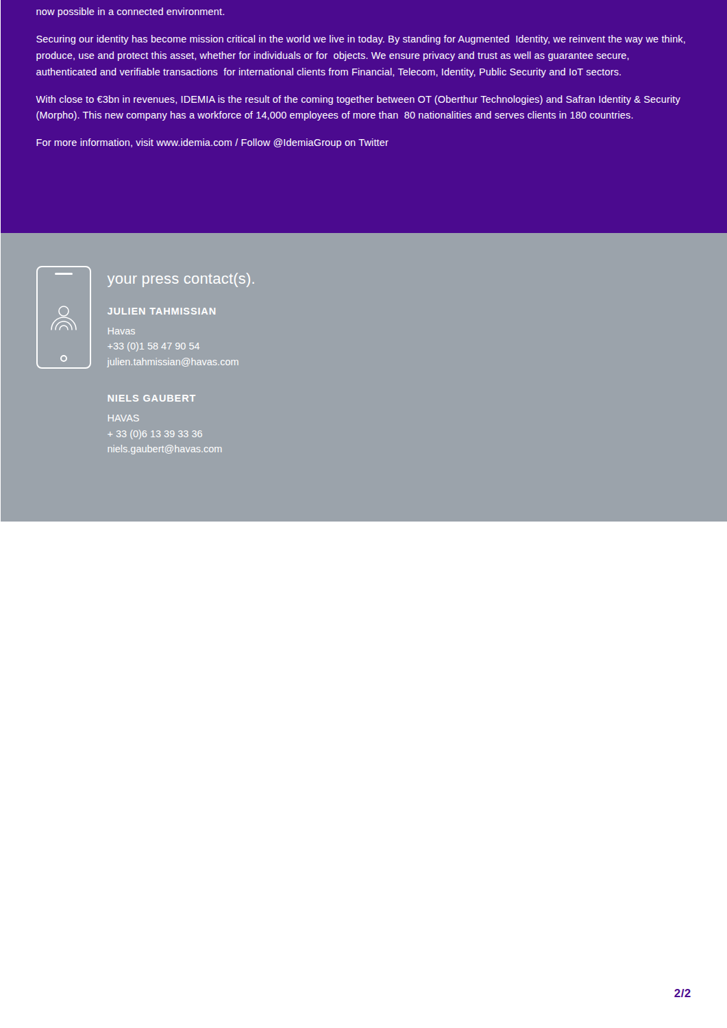now possible in a connected environment.
Securing our identity has become mission critical in the world we live in today. By standing for Augmented Identity, we reinvent the way we think, produce, use and protect this asset, whether for individuals or for objects. We ensure privacy and trust as well as guarantee secure, authenticated and verifiable transactions for international clients from Financial, Telecom, Identity, Public Security and IoT sectors.
With close to €3bn in revenues, IDEMIA is the result of the coming together between OT (Oberthur Technologies) and Safran Identity & Security (Morpho). This new company has a workforce of 14,000 employees of more than 80 nationalities and serves clients in 180 countries.
For more information, visit www.idemia.com / Follow @IdemiaGroup on Twitter
your press contact(s).
JULIEN TAHMISSIAN
Havas
+33 (0)1 58 47 90 54
julien.tahmissian@havas.com
NIELS GAUBERT
HAVAS
+ 33 (0)6 13 39 33 36
niels.gaubert@havas.com
2/2